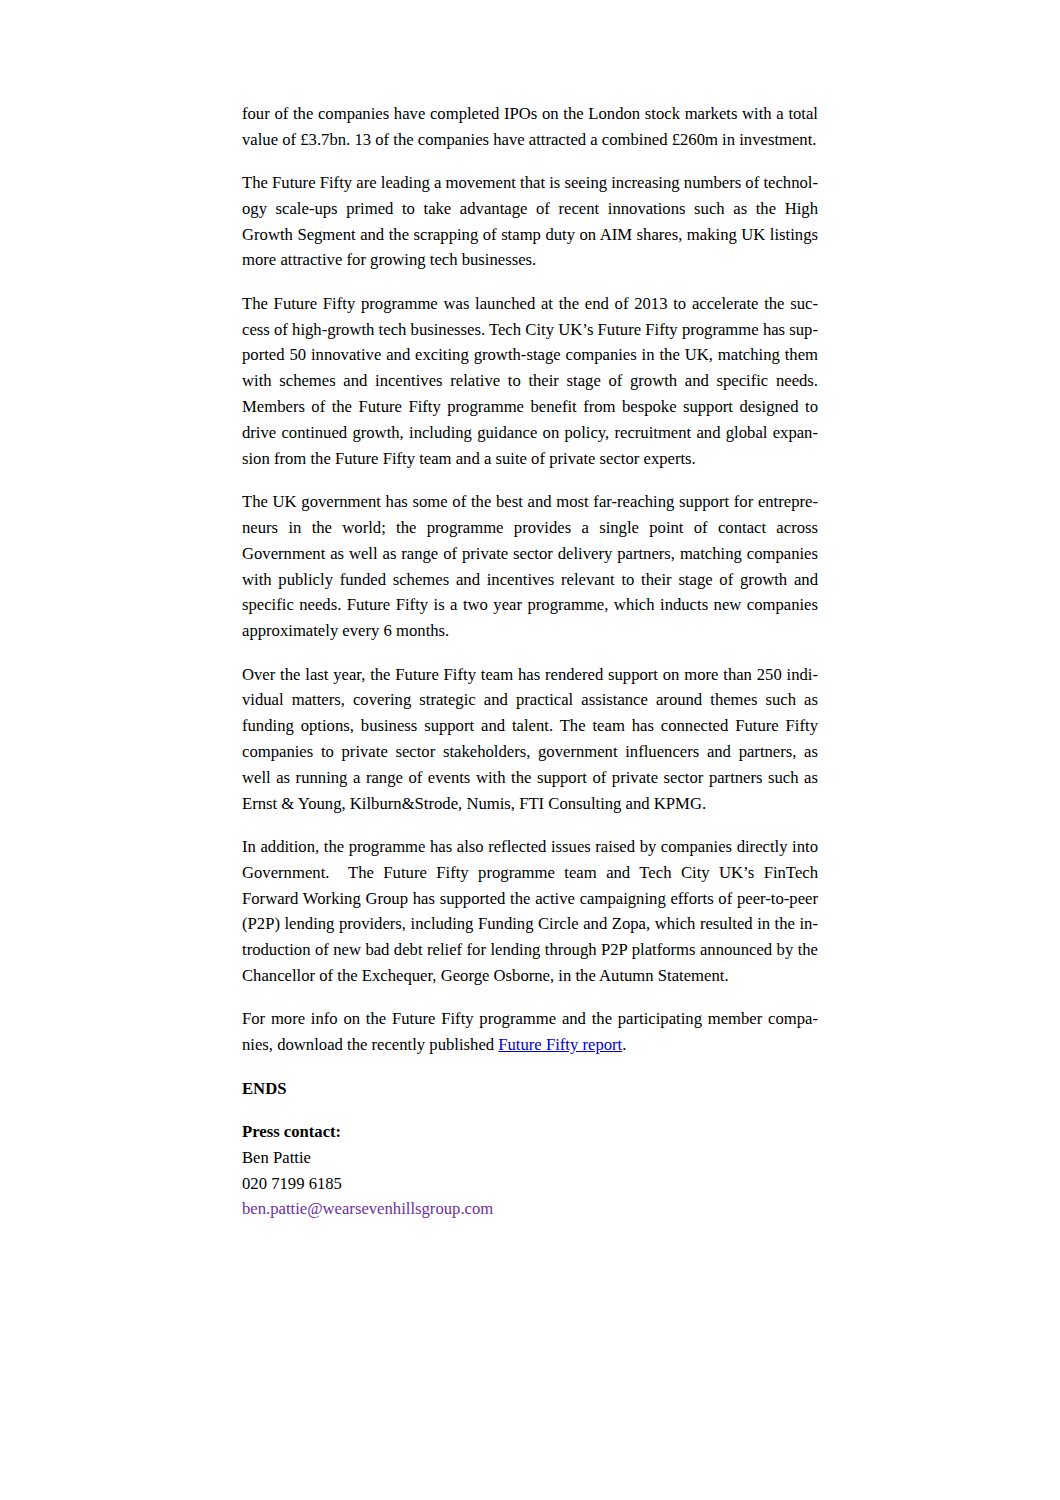four of the companies have completed IPOs on the London stock markets with a total value of £3.7bn. 13 of the companies have attracted a combined £260m in investment.
The Future Fifty are leading a movement that is seeing increasing numbers of technology scale-ups primed to take advantage of recent innovations such as the High Growth Segment and the scrapping of stamp duty on AIM shares, making UK listings more attractive for growing tech businesses.
The Future Fifty programme was launched at the end of 2013 to accelerate the success of high-growth tech businesses. Tech City UK’s Future Fifty programme has supported 50 innovative and exciting growth-stage companies in the UK, matching them with schemes and incentives relative to their stage of growth and specific needs. Members of the Future Fifty programme benefit from bespoke support designed to drive continued growth, including guidance on policy, recruitment and global expansion from the Future Fifty team and a suite of private sector experts.
The UK government has some of the best and most far-reaching support for entrepreneurs in the world; the programme provides a single point of contact across Government as well as range of private sector delivery partners, matching companies with publicly funded schemes and incentives relevant to their stage of growth and specific needs. Future Fifty is a two year programme, which inducts new companies approximately every 6 months.
Over the last year, the Future Fifty team has rendered support on more than 250 individual matters, covering strategic and practical assistance around themes such as funding options, business support and talent. The team has connected Future Fifty companies to private sector stakeholders, government influencers and partners, as well as running a range of events with the support of private sector partners such as Ernst & Young, Kilburn&Strode, Numis, FTI Consulting and KPMG.
In addition, the programme has also reflected issues raised by companies directly into Government. The Future Fifty programme team and Tech City UK’s FinTech Forward Working Group has supported the active campaigning efforts of peer-to-peer (P2P) lending providers, including Funding Circle and Zopa, which resulted in the introduction of new bad debt relief for lending through P2P platforms announced by the Chancellor of the Exchequer, George Osborne, in the Autumn Statement.
For more info on the Future Fifty programme and the participating member companies, download the recently published Future Fifty report.
ENDS
Press contact:
Ben Pattie
020 7199 6185
ben.pattie@wearsevenhillsgroup.com